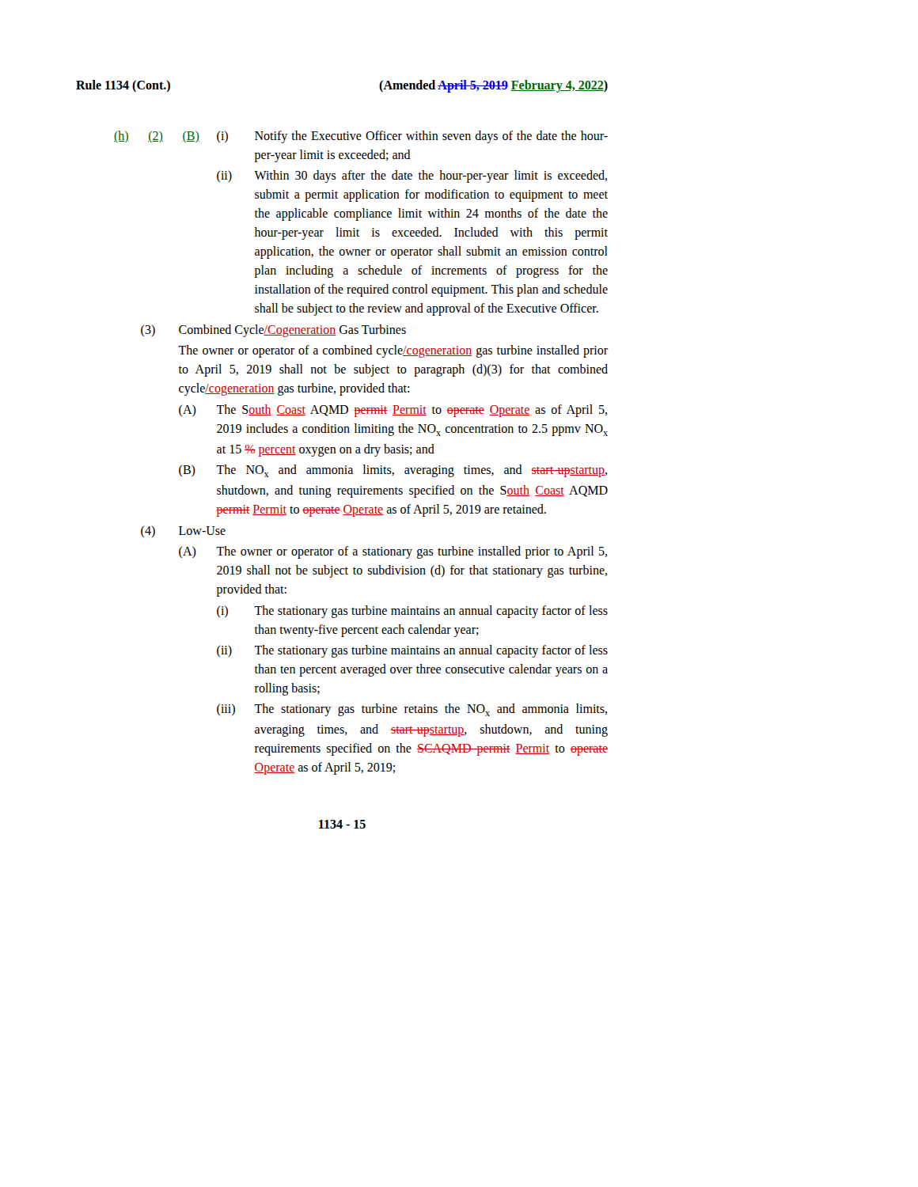Rule 1134 (Cont.) (Amended April 5, 2019 February 4, 2022)
(h) (2) (B) (i) Notify the Executive Officer within seven days of the date the hour-per-year limit is exceeded; and
(ii) Within 30 days after the date the hour-per-year limit is exceeded, submit a permit application for modification to equipment to meet the applicable compliance limit within 24 months of the date the hour-per-year limit is exceeded. Included with this permit application, the owner or operator shall submit an emission control plan including a schedule of increments of progress for the installation of the required control equipment. This plan and schedule shall be subject to the review and approval of the Executive Officer.
(3) Combined Cycle/Cogeneration Gas Turbines
The owner or operator of a combined cycle/cogeneration gas turbine installed prior to April 5, 2019 shall not be subject to paragraph (d)(3) for that combined cycle/cogeneration gas turbine, provided that:
(A) The South Coast AQMD permit Permit to operate Operate as of April 5, 2019 includes a condition limiting the NOx concentration to 2.5 ppmv NOx at 15 % percent oxygen on a dry basis; and
(B) The NOx and ammonia limits, averaging times, and start-up startup, shutdown, and tuning requirements specified on the South Coast AQMD permit Permit to operate Operate as of April 5, 2019 are retained.
(4) Low-Use
(A) The owner or operator of a stationary gas turbine installed prior to April 5, 2019 shall not be subject to subdivision (d) for that stationary gas turbine, provided that:
(i) The stationary gas turbine maintains an annual capacity factor of less than twenty-five percent each calendar year;
(ii) The stationary gas turbine maintains an annual capacity factor of less than ten percent averaged over three consecutive calendar years on a rolling basis;
(iii) The stationary gas turbine retains the NOx and ammonia limits, averaging times, and start-up startup, shutdown, and tuning requirements specified on the SCAQMD permit Permit to operate Operate as of April 5, 2019;
1134 - 15